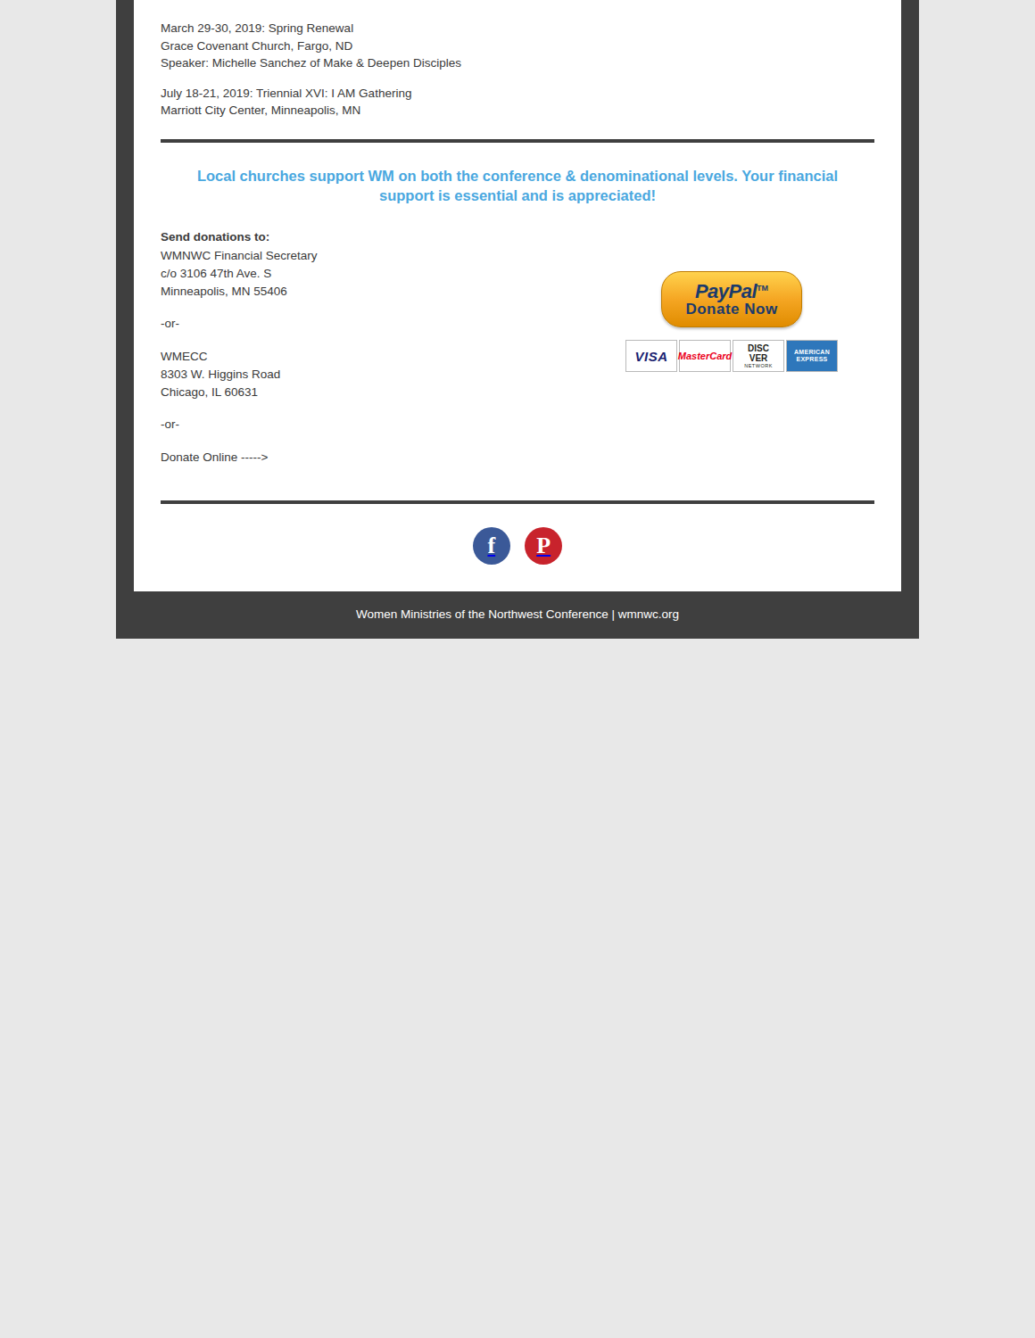March 29-30, 2019: Spring Renewal
Grace Covenant Church, Fargo, ND
Speaker: Michelle Sanchez of Make & Deepen Disciples
July 18-21, 2019: Triennial XVI: I AM Gathering
Marriott City Center, Minneapolis, MN
Local churches support WM on both the conference & denominational levels. Your financial support is essential and is appreciated!
Send donations to:
WMNWC Financial Secretary
c/o 3106 47th Ave. S
Minneapolis, MN 55406
-or-
WMECC
8303 W. Higgins Road
Chicago, IL 60631
-or-
Donate Online ----->
PayPal TM Donate Now
VISA
MasterCard
DISCVER NETWORK
AMERICANEXPRESS
f P
Women Ministries of the Northwest Conference | wmnwc.org